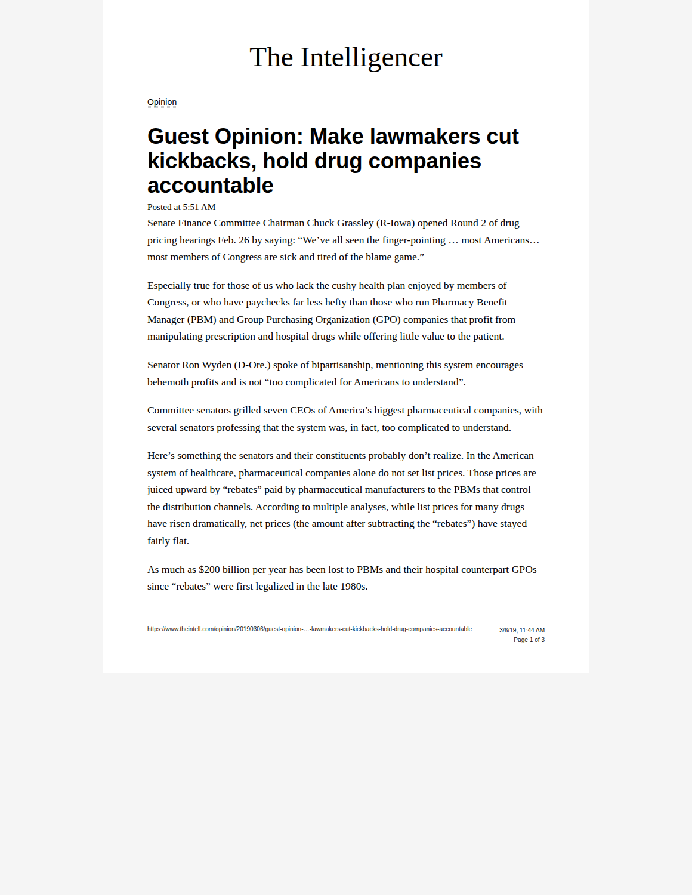Opinion
Guest Opinion: Make lawmakers cut kickbacks, hold drug companies accountable
Posted at 5:51 AM
Senate Finance Committee Chairman Chuck Grassley (R-Iowa) opened Round 2 of drug pricing hearings Feb. 26 by saying: “We’ve all seen the finger-pointing … most Americans… most members of Congress are sick and tired of the blame game.”
Especially true for those of us who lack the cushy health plan enjoyed by members of Congress, or who have paychecks far less hefty than those who run Pharmacy Benefit Manager (PBM) and Group Purchasing Organization (GPO) companies that profit from manipulating prescription and hospital drugs while offering little value to the patient.
Senator Ron Wyden (D-Ore.) spoke of bipartisanship, mentioning this system encourages behemoth profits and is not “too complicated for Americans to understand”.
Committee senators grilled seven CEOs of America’s biggest pharmaceutical companies, with several senators professing that the system was, in fact, too complicated to understand.
Here’s something the senators and their constituents probably don’t realize. In the American system of healthcare, pharmaceutical companies alone do not set list prices. Those prices are juiced upward by “rebates” paid by pharmaceutical manufacturers to the PBMs that control the distribution channels. According to multiple analyses, while list prices for many drugs have risen dramatically, net prices (the amount after subtracting the “rebates”) have stayed fairly flat.
As much as $200 billion per year has been lost to PBMs and their hospital counterpart GPOs since “rebates” were first legalized in the late 1980s.
https://www.theintell.com/opinion/20190306/guest-opinion-…-lawmakers-cut-kickbacks-hold-drug-companies-accountable
3/6/19, 11:44 AM
Page 1 of 3